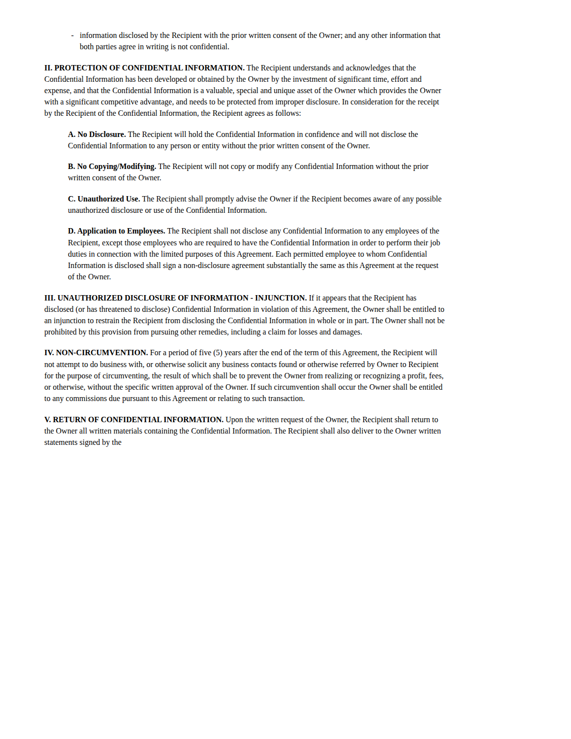information disclosed by the Recipient with the prior written consent of the Owner; and any other information that both parties agree in writing is not confidential.
II. PROTECTION OF CONFIDENTIAL INFORMATION. The Recipient understands and acknowledges that the Confidential Information has been developed or obtained by the Owner by the investment of significant time, effort and expense, and that the Confidential Information is a valuable, special and unique asset of the Owner which provides the Owner with a significant competitive advantage, and needs to be protected from improper disclosure. In consideration for the receipt by the Recipient of the Confidential Information, the Recipient agrees as follows:
A. No Disclosure. The Recipient will hold the Confidential Information in confidence and will not disclose the Confidential Information to any person or entity without the prior written consent of the Owner.
B. No Copying/Modifying. The Recipient will not copy or modify any Confidential Information without the prior written consent of the Owner.
C. Unauthorized Use. The Recipient shall promptly advise the Owner if the Recipient becomes aware of any possible unauthorized disclosure or use of the Confidential Information.
D. Application to Employees. The Recipient shall not disclose any Confidential Information to any employees of the Recipient, except those employees who are required to have the Confidential Information in order to perform their job duties in connection with the limited purposes of this Agreement. Each permitted employee to whom Confidential Information is disclosed shall sign a non-disclosure agreement substantially the same as this Agreement at the request of the Owner.
III. UNAUTHORIZED DISCLOSURE OF INFORMATION - INJUNCTION. If it appears that the Recipient has disclosed (or has threatened to disclose) Confidential Information in violation of this Agreement, the Owner shall be entitled to an injunction to restrain the Recipient from disclosing the Confidential Information in whole or in part. The Owner shall not be prohibited by this provision from pursuing other remedies, including a claim for losses and damages.
IV. NON-CIRCUMVENTION. For a period of five (5) years after the end of the term of this Agreement, the Recipient will not attempt to do business with, or otherwise solicit any business contacts found or otherwise referred by Owner to Recipient for the purpose of circumventing, the result of which shall be to prevent the Owner from realizing or recognizing a profit, fees, or otherwise, without the specific written approval of the Owner. If such circumvention shall occur the Owner shall be entitled to any commissions due pursuant to this Agreement or relating to such transaction.
V. RETURN OF CONFIDENTIAL INFORMATION. Upon the written request of the Owner, the Recipient shall return to the Owner all written materials containing the Confidential Information. The Recipient shall also deliver to the Owner written statements signed by the